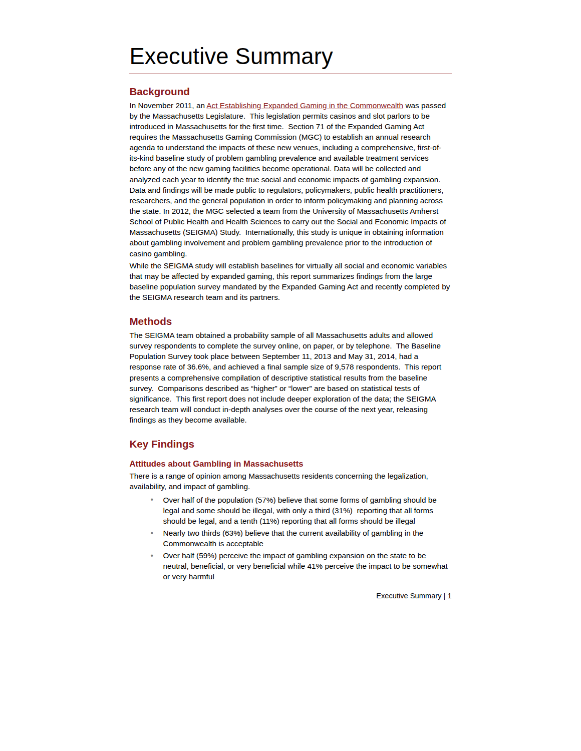Executive Summary
Background
In November 2011, an Act Establishing Expanded Gaming in the Commonwealth was passed by the Massachusetts Legislature. This legislation permits casinos and slot parlors to be introduced in Massachusetts for the first time. Section 71 of the Expanded Gaming Act requires the Massachusetts Gaming Commission (MGC) to establish an annual research agenda to understand the impacts of these new venues, including a comprehensive, first-of-its-kind baseline study of problem gambling prevalence and available treatment services before any of the new gaming facilities become operational. Data will be collected and analyzed each year to identify the true social and economic impacts of gambling expansion. Data and findings will be made public to regulators, policymakers, public health practitioners, researchers, and the general population in order to inform policymaking and planning across the state. In 2012, the MGC selected a team from the University of Massachusetts Amherst School of Public Health and Health Sciences to carry out the Social and Economic Impacts of Massachusetts (SEIGMA) Study. Internationally, this study is unique in obtaining information about gambling involvement and problem gambling prevalence prior to the introduction of casino gambling.
While the SEIGMA study will establish baselines for virtually all social and economic variables that may be affected by expanded gaming, this report summarizes findings from the large baseline population survey mandated by the Expanded Gaming Act and recently completed by the SEIGMA research team and its partners.
Methods
The SEIGMA team obtained a probability sample of all Massachusetts adults and allowed survey respondents to complete the survey online, on paper, or by telephone. The Baseline Population Survey took place between September 11, 2013 and May 31, 2014, had a response rate of 36.6%, and achieved a final sample size of 9,578 respondents. This report presents a comprehensive compilation of descriptive statistical results from the baseline survey. Comparisons described as “higher” or “lower” are based on statistical tests of significance. This first report does not include deeper exploration of the data; the SEIGMA research team will conduct in-depth analyses over the course of the next year, releasing findings as they become available.
Key Findings
Attitudes about Gambling in Massachusetts
There is a range of opinion among Massachusetts residents concerning the legalization, availability, and impact of gambling.
Over half of the population (57%) believe that some forms of gambling should be legal and some should be illegal, with only a third (31%) reporting that all forms should be legal, and a tenth (11%) reporting that all forms should be illegal
Nearly two thirds (63%) believe that the current availability of gambling in the Commonwealth is acceptable
Over half (59%) perceive the impact of gambling expansion on the state to be neutral, beneficial, or very beneficial while 41% perceive the impact to be somewhat or very harmful
Executive Summary | 1